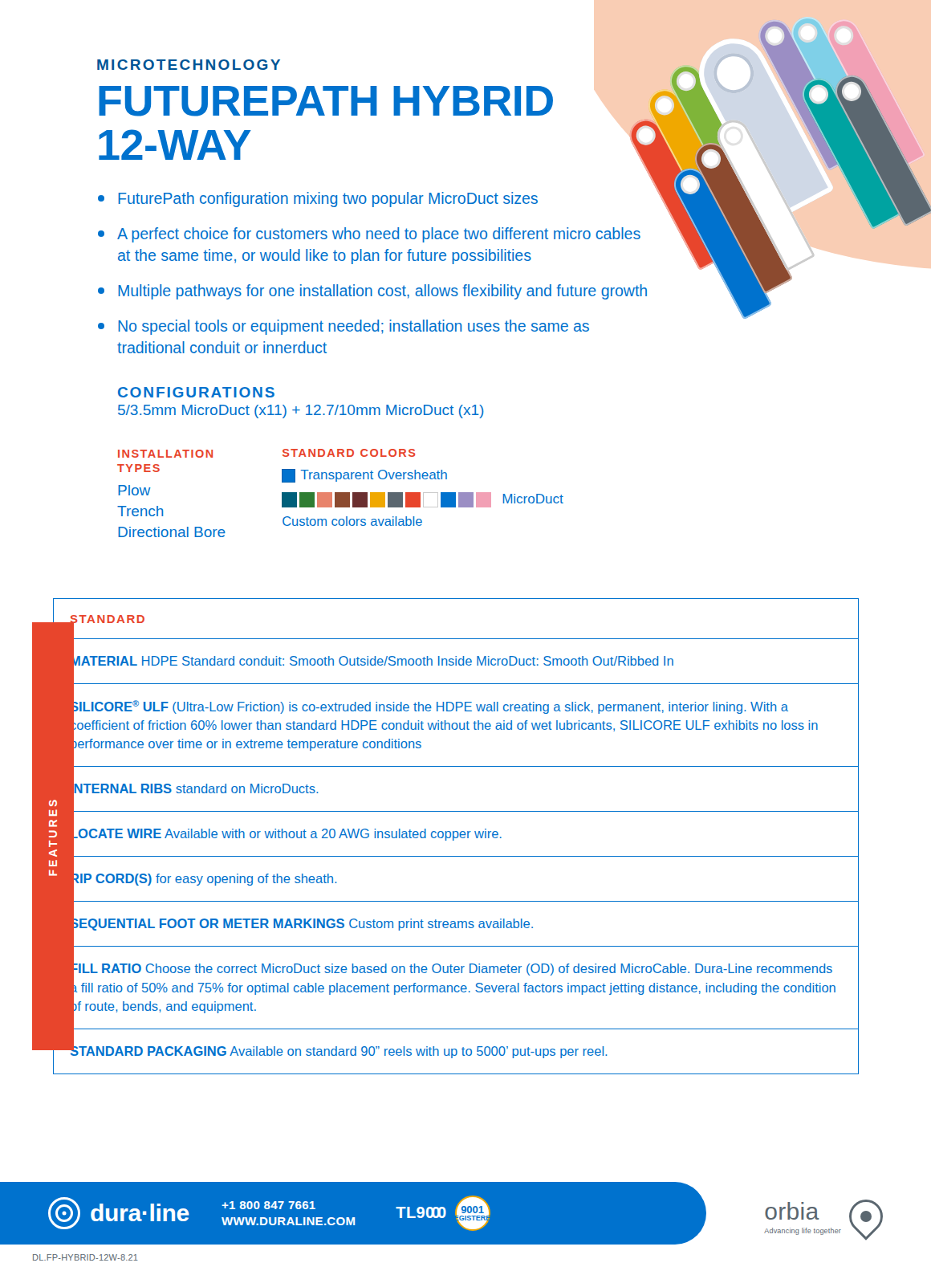Microtechnology
FuturePath Hybrid
12-Way
FuturePath configuration mixing two popular MicroDuct sizes
A perfect choice for customers who need to place two different micro cables at the same time, or would like to plan for future possibilities
Multiple pathways for one installation cost, allows flexibility and future growth
No special tools or equipment needed; installation uses the same as traditional conduit or innerduct
Configurations
5/3.5mm MicroDuct (x11) + 12.7/10mm MicroDuct (x1)
Installation
Types
Plow
Trench
Directional Bore
Standard Colors
Transparent Oversheath
MicroDuct
Custom colors available
FEATURES
| Standard |
| MATERIAL HDPE Standard conduit: Smooth Outside/Smooth Inside MicroDuct: Smooth Out/Ribbed In |
| SILICORE ® ULF (Ultra-Low Friction) is co-extruded inside the HDPE wall creating a slick, permanent, interior lining. With a coefficient of friction 60% lower than standard HDPE conduit without the aid of wet lubricants, SILICORE ULF exhibits no loss in performance over time or in extreme temperature conditions |
| INTERNAL RIBS standard on MicroDucts. |
| LOCATE WIRE Available with or without a 20 AWG insulated copper wire. |
| RIP CORD(S) for easy opening of the sheath. |
| SEQUENTIAL FOOT OR METER MARKINGS Custom print streams available. |
| FILL RATIO Choose the correct MicroDuct size based on the Outer Diameter (OD) of desired MicroCable. Dura-Line recommends a fill ratio of 50% and 75% for optimal cable placement performance. Several factors impact jetting distance, including the condition of route, bends, and equipment. |
| STANDARD PACKAGING Available on standard 90” reels with up to 5000’ put-ups per reel. |
dura·line
+1 800 847 7661
WWW.DURALINE.COM
TL9000
9001 REGISTERED
orbia Advancing life together
DL.FP-HYBRID-12W-8.21